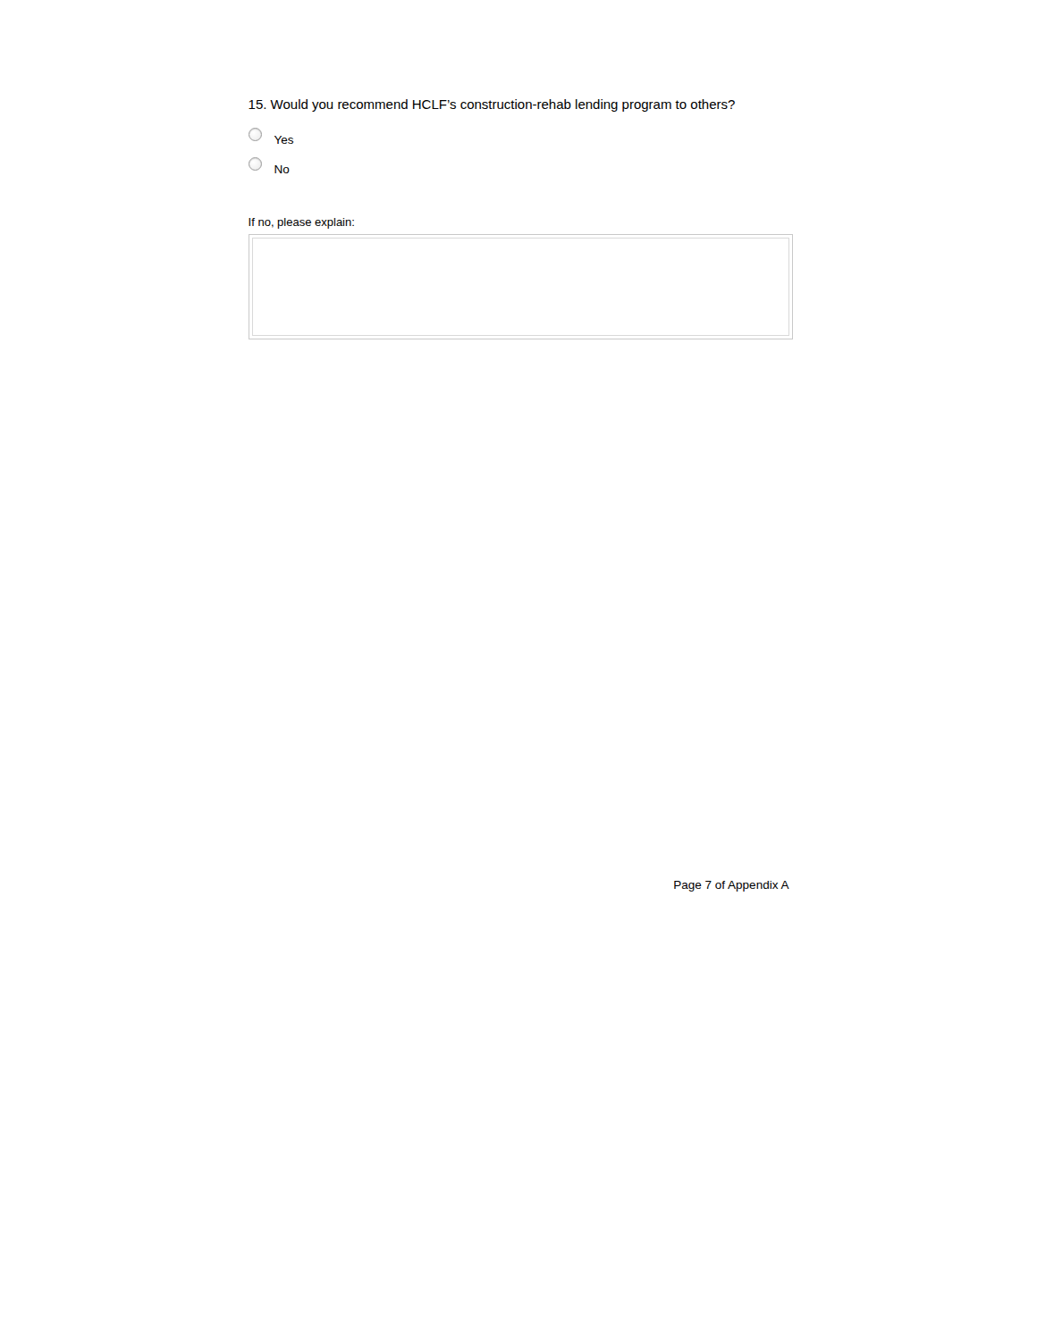15. Would you recommend HCLF’s construction-rehab lending program to others?
Yes
No
If no, please explain:
Page 7 of Appendix A